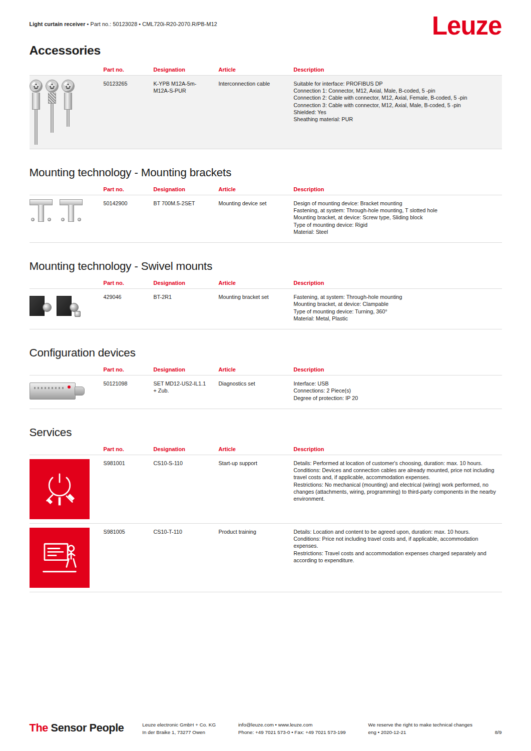Light curtain receiver • Part no.: 50123028 • CML720i-R20-2070.R/PB-M12
Leuze
Accessories
| | Part no. | Designation | Article | Description |
| --- | --- | --- | --- | --- |
| | 50123265 | K-YPB M12A-5m-M12A-S-PUR | Interconnection cable | Suitable for interface: PROFIBUS DP Connection 1: Connector, M12, Axial, Male, B-coded, 5 -pin Connection 2: Cable with connector, M12, Axial, Female, B-coded, 5 -pin Connection 3: Cable with connector, M12, Axial, Male, B-coded, 5 -pin Shielded: Yes Sheathing material: PUR |
Mounting technology - Mounting brackets
| | Part no. | Designation | Article | Description |
| --- | --- | --- | --- | --- |
| | 50142900 | BT 700M.5-2SET | Mounting device set | Design of mounting device: Bracket mounting Fastening, at system: Through-hole mounting, T slotted hole Mounting bracket, at device: Screw type, Sliding block Type of mounting device: Rigid Material: Steel |
Mounting technology - Swivel mounts
| | Part no. | Designation | Article | Description |
| --- | --- | --- | --- | --- |
| | 429046 | BT-2R1 | Mounting bracket set | Fastening, at system: Through-hole mounting Mounting bracket, at device: Clampable Type of mounting device: Turning, 360° Material: Metal, Plastic |
Configuration devices
| | Part no. | Designation | Article | Description |
| --- | --- | --- | --- | --- |
| | 50121098 | SET MD12-US2-IL1.1 + Zub. | Diagnostics set | Interface: USB Connections: 2 Piece(s) Degree of protection: IP 20 |
Services
| | Part no. | Designation | Article | Description |
| --- | --- | --- | --- | --- |
| | S981001 | CS10-S-110 | Start-up support | Details: Performed at location of customer's choosing, duration: max. 10 hours. Conditions: Devices and connection cables are already mounted, price not including travel costs and, if applicable, accommodation expenses. Restrictions: No mechanical (mounting) and electrical (wiring) work performed, no changes (attachments, wiring, programming) to third-party components in the nearby environment. |
| | S981005 | CS10-T-110 | Product training | Details: Location and content to be agreed upon, duration: max. 10 hours. Conditions: Price not including travel costs and, if applicable, accommodation expenses. Restrictions: Travel costs and accommodation expenses charged separately and according to expenditure. |
The Sensor People
Leuze electronic GmbH + Co. KG
In der Braike 1, 73277 Owen
info@leuze.com • www.leuze.com
Phone: +49 7021 573-0 • Fax: +49 7021 573-199
We reserve the right to make technical changes
eng • 2020-12-21
8/9